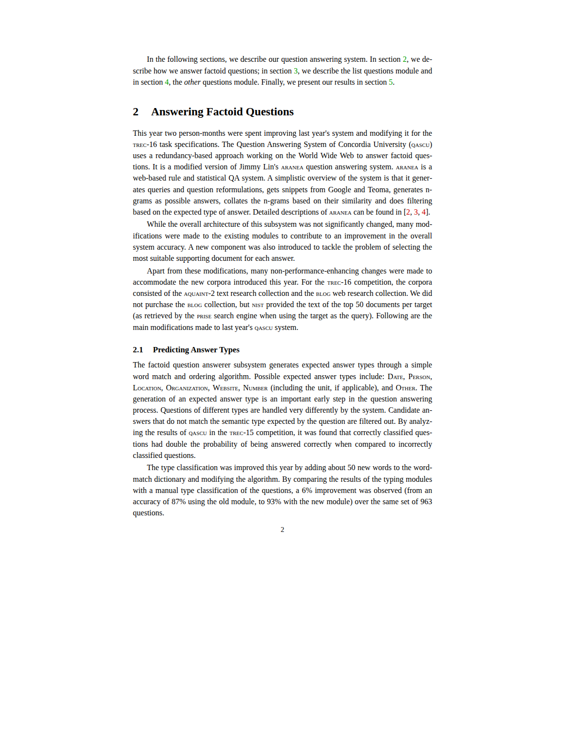In the following sections, we describe our question answering system. In section 2, we describe how we answer factoid questions; in section 3, we describe the list questions module and in section 4, the other questions module. Finally, we present our results in section 5.
2 Answering Factoid Questions
This year two person-months were spent improving last year's system and modifying it for the trec-16 task specifications. The Question Answering System of Concordia University (qascu) uses a redundancy-based approach working on the World Wide Web to answer factoid questions. It is a modified version of Jimmy Lin's aranea question answering system. aranea is a web-based rule and statistical QA system. A simplistic overview of the system is that it generates queries and question reformulations, gets snippets from Google and Teoma, generates n-grams as possible answers, collates the n-grams based on their similarity and does filtering based on the expected type of answer. Detailed descriptions of aranea can be found in [2, 3, 4].
While the overall architecture of this subsystem was not significantly changed, many modifications were made to the existing modules to contribute to an improvement in the overall system accuracy. A new component was also introduced to tackle the problem of selecting the most suitable supporting document for each answer.
Apart from these modifications, many non-performance-enhancing changes were made to accommodate the new corpora introduced this year. For the trec-16 competition, the corpora consisted of the aquaint-2 text research collection and the blog web research collection. We did not purchase the blog collection, but nist provided the text of the top 50 documents per target (as retrieved by the prise search engine when using the target as the query). Following are the main modifications made to last year's qascu system.
2.1 Predicting Answer Types
The factoid question answerer subsystem generates expected answer types through a simple word match and ordering algorithm. Possible expected answer types include: Date, Person, Location, Organization, Website, Number (including the unit, if applicable), and Other. The generation of an expected answer type is an important early step in the question answering process. Questions of different types are handled very differently by the system. Candidate answers that do not match the semantic type expected by the question are filtered out. By analyzing the results of qascu in the trec-15 competition, it was found that correctly classified questions had double the probability of being answered correctly when compared to incorrectly classified questions.
The type classification was improved this year by adding about 50 new words to the word-match dictionary and modifying the algorithm. By comparing the results of the typing modules with a manual type classification of the questions, a 6% improvement was observed (from an accuracy of 87% using the old module, to 93% with the new module) over the same set of 963 questions.
2